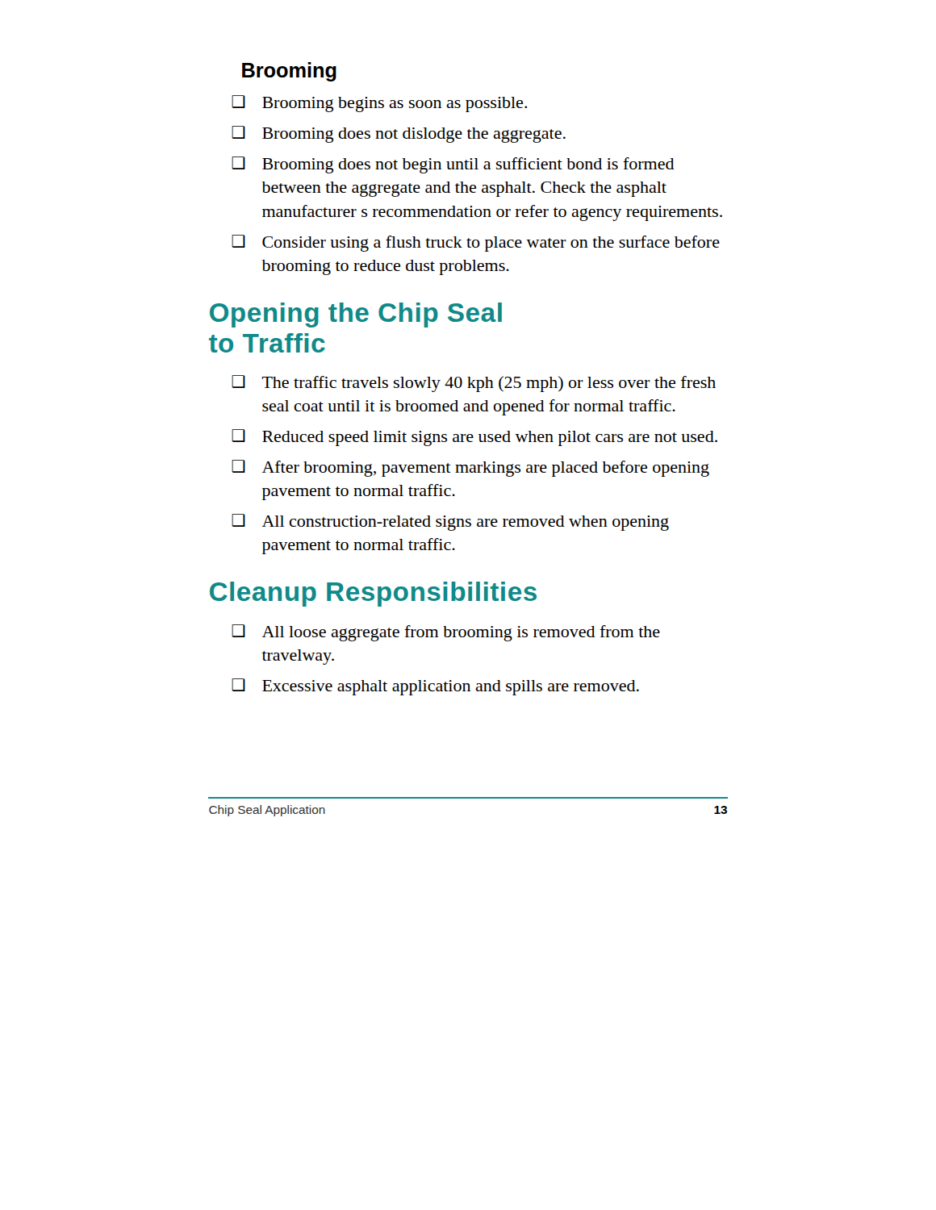Brooming
Brooming begins as soon as possible.
Brooming does not dislodge the aggregate.
Brooming does not begin until a sufficient bond is formed between the aggregate and the asphalt. Check the asphalt manufacturer s recommendation or refer to agency requirements.
Consider using a flush truck to place water on the surface before brooming to reduce dust problems.
Opening the Chip Seal
to Traffic
The traffic travels slowly 40 kph (25 mph) or less over the fresh seal coat until it is broomed and opened for normal traffic.
Reduced speed limit signs are used when pilot cars are not used.
After brooming, pavement markings are placed before opening pavement to normal traffic.
All construction-related signs are removed when opening pavement to normal traffic.
Cleanup Responsibilities
All loose aggregate from brooming is removed from the travelway.
Excessive asphalt application and spills are removed.
Chip Seal Application 13